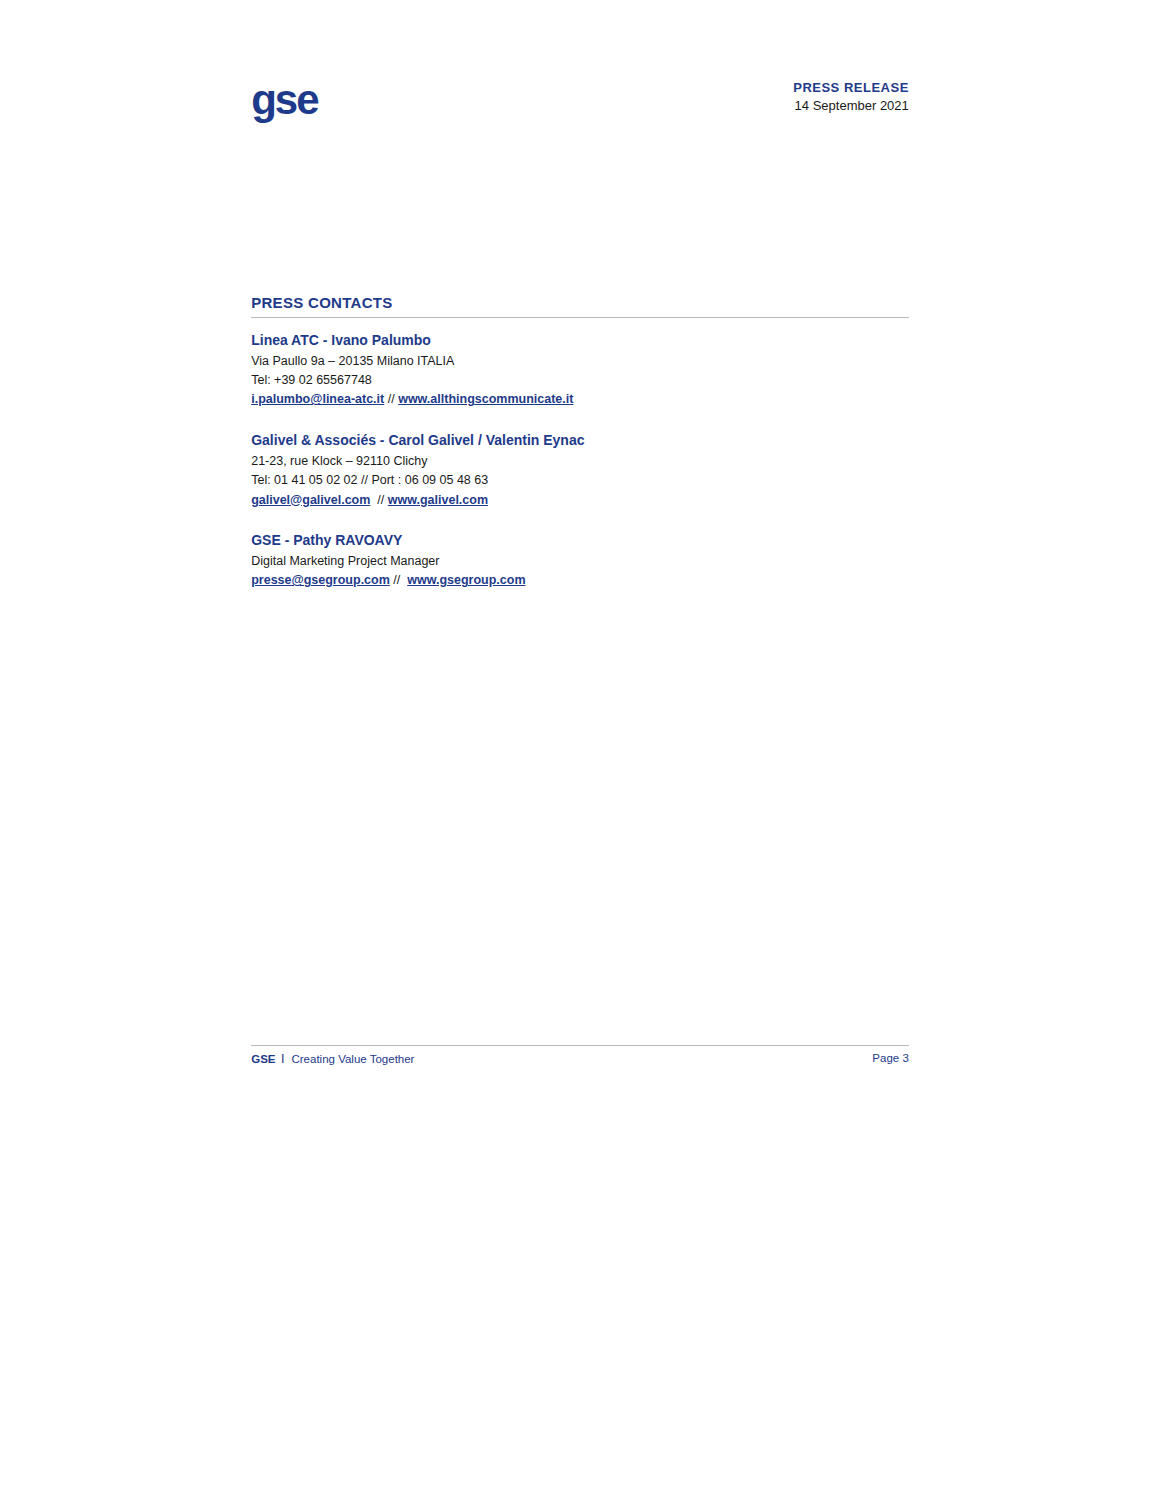gse
PRESS RELEASE
14 September 2021
PRESS CONTACTS
Linea ATC - Ivano Palumbo
Via Paullo 9a – 20135 Milano ITALIA
Tel: +39 02 65567748
i.palumbo@linea-atc.it // www.allthingscommunicate.it
Galivel & Associés - Carol Galivel / Valentin Eynac
21-23, rue Klock – 92110 Clichy
Tel: 01 41 05 02 02 // Port : 06 09 05 48 63
galivel@galivel.com // www.galivel.com
GSE - Pathy RAVOAVY
Digital Marketing Project Manager
presse@gsegroup.com // www.gsegroup.com
GSE ⅠCreating Value Together
Page 3